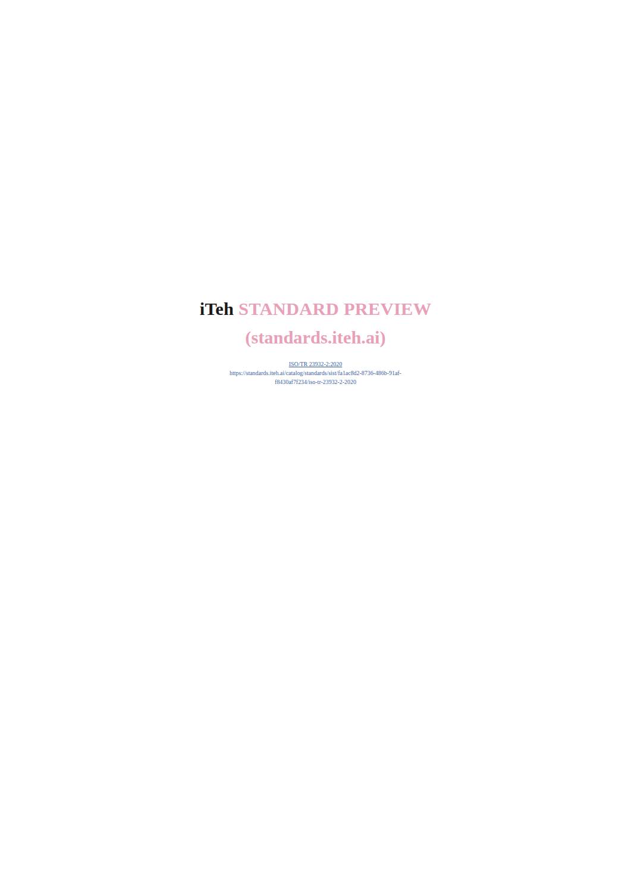iTeh STANDARD PREVIEW
(standards.iteh.ai)
ISO/TR 23932-2:2020
https://standards.iteh.ai/catalog/standards/sist/fa1ac8d2-8736-486b-91af-
f8430af7f234/iso-tr-23932-2-2020